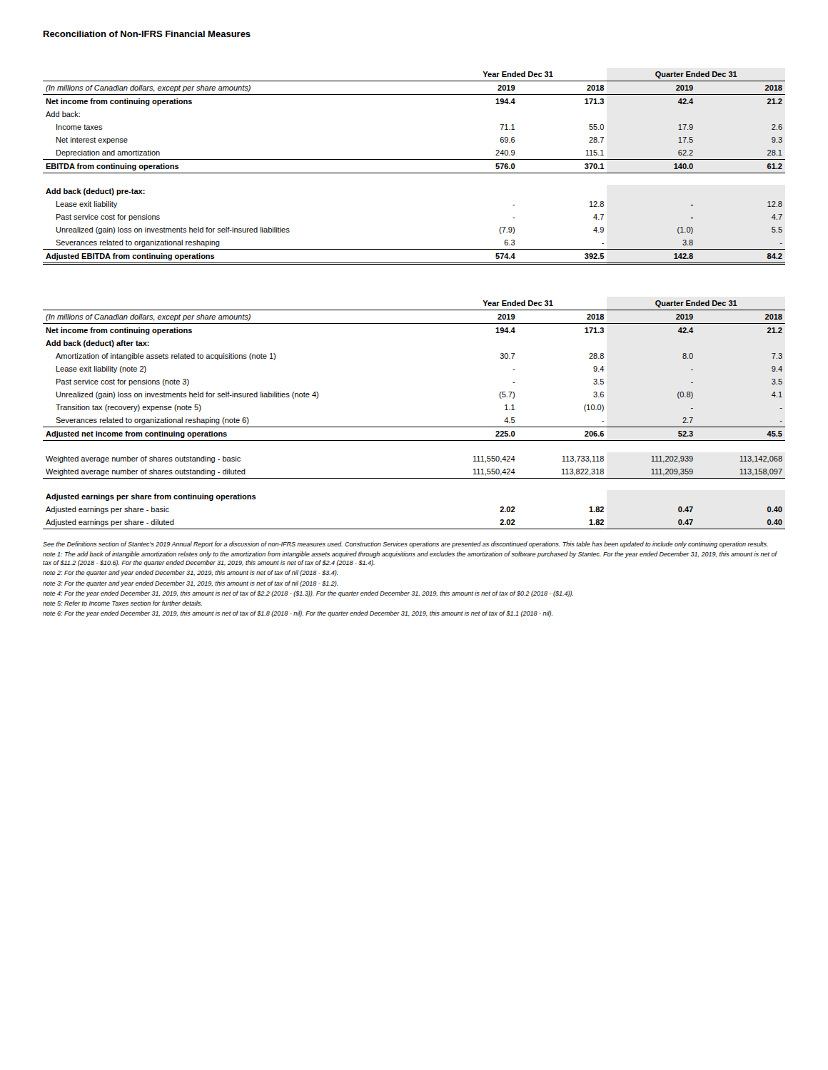Reconciliation of Non-IFRS Financial Measures
| | Year Ended Dec 31 | Quarter Ended Dec 31 |
| --- | --- | --- |
| (In millions of Canadian dollars, except per share amounts) | 2019 | 2018 | 2019 | 2018 |
| Net income from continuing operations | 194.4 | 171.3 | 42.4 | 21.2 |
| Add back: | | | | |
| Income taxes | 71.1 | 55.0 | 17.9 | 2.6 |
| Net interest expense | 69.6 | 28.7 | 17.5 | 9.3 |
| Depreciation and amortization | 240.9 | 115.1 | 62.2 | 28.1 |
| EBITDA from continuing operations | 576.0 | 370.1 | 140.0 | 61.2 |
| Add back (deduct) pre-tax: | | | | |
| Lease exit liability | - | 12.8 | - | 12.8 |
| Past service cost for pensions | - | 4.7 | - | 4.7 |
| Unrealized (gain) loss on investments held for self-insured liabilities | (7.9) | 4.9 | (1.0) | 5.5 |
| Severances related to organizational reshaping | 6.3 | - | 3.8 | - |
| Adjusted EBITDA from continuing operations | 574.4 | 392.5 | 142.8 | 84.2 |
| | Year Ended Dec 31 | Quarter Ended Dec 31 |
| --- | --- | --- |
| (In millions of Canadian dollars, except per share amounts) | 2019 | 2018 | 2019 | 2018 |
| Net income from continuing operations | 194.4 | 171.3 | 42.4 | 21.2 |
| Add back (deduct) after tax: | | | | |
| Amortization of intangible assets related to acquisitions (note 1) | 30.7 | 28.8 | 8.0 | 7.3 |
| Lease exit liability (note 2) | - | 9.4 | - | 9.4 |
| Past service cost for pensions (note 3) | - | 3.5 | - | 3.5 |
| Unrealized (gain) loss on investments held for self-insured liabilities (note 4) | (5.7) | 3.6 | (0.8) | 4.1 |
| Transition tax (recovery) expense (note 5) | 1.1 | (10.0) | - | - |
| Severances related to organizational reshaping (note 6) | 4.5 | - | 2.7 | - |
| Adjusted net income from continuing operations | 225.0 | 206.6 | 52.3 | 45.5 |
| Weighted average number of shares outstanding - basic | 111,550,424 | 113,733,118 | 111,202,939 | 113,142,068 |
| Weighted average number of shares outstanding - diluted | 111,550,424 | 113,822,318 | 111,209,359 | 113,158,097 |
| Adjusted earnings per share from continuing operations | | | | |
| Adjusted earnings per share - basic | 2.02 | 1.82 | 0.47 | 0.40 |
| Adjusted earnings per share - diluted | 2.02 | 1.82 | 0.47 | 0.40 |
See the Definitions section of Stantec's 2019 Annual Report for a discussion of non-IFRS measures used. Construction Services operations are presented as discontinued operations. This table has been updated to include only continuing operation results.
note 1: The add back of intangible amortization relates only to the amortization from intangible assets acquired through acquisitions and excludes the amortization of software purchased by Stantec. For the year ended December 31, 2019, this amount is net of tax of $11.2 (2018 - $10.6). For the quarter ended December 31, 2019, this amount is net of tax of $2.4 (2018 - $1.4).
note 2: For the quarter and year ended December 31, 2019, this amount is net of tax of nil (2018 - $3.4).
note 3: For the quarter and year ended December 31, 2019, this amount is net of tax of nil (2018 - $1.2).
note 4: For the year ended December 31, 2019, this amount is net of tax of $2.2 (2018 - ($1.3)). For the quarter ended December 31, 2019, this amount is net of tax of $0.2 (2018 - ($1.4)).
note 5: Refer to Income Taxes section for further details.
note 6: For the year ended December 31, 2019, this amount is net of tax of $1.8 (2018 - nil). For the quarter ended December 31, 2019, this amount is net of tax of $1.1 (2018 - nil).